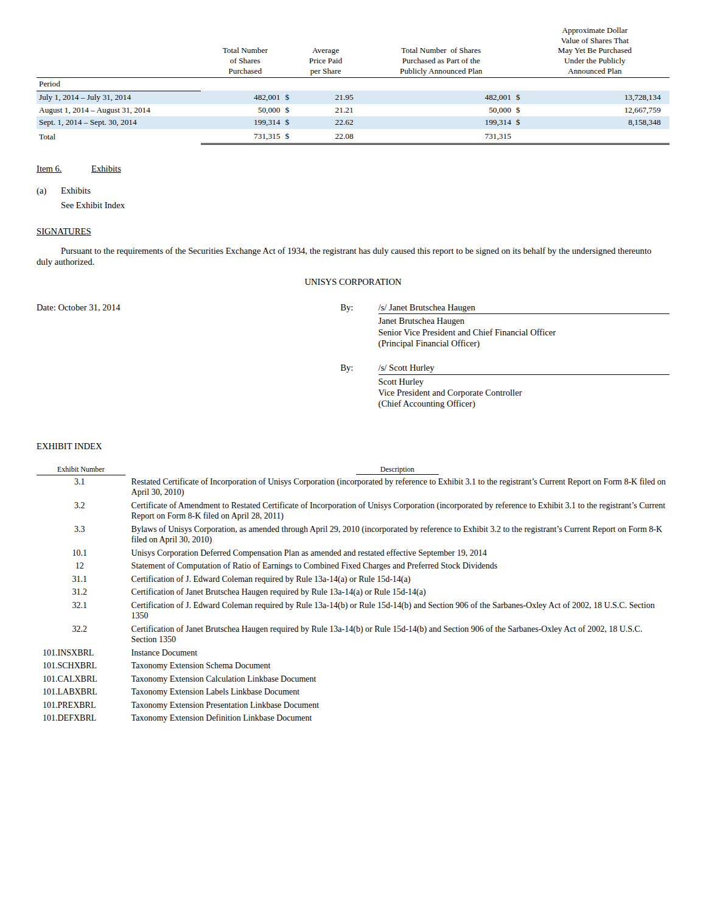| | Total Number of Shares Purchased | Average Price Paid per Share | Total Number of Shares Purchased as Part of the Publicly Announced Plan | Approximate Dollar Value of Shares That May Yet Be Purchased Under the Publicly Announced Plan |
| --- | --- | --- | --- | --- |
| Period | | | | |
| July 1, 2014 – July 31, 2014 | 482,001 | $ | 21.95 | | 482,001 | $ | 13,728,134 | |
| August 1, 2014 – August 31, 2014 | 50,000 | $ | 21.21 | | 50,000 | $ | 12,667,759 | |
| Sept. 1, 2014 – Sept. 30, 2014 | 199,314 | $ | 22.62 | | 199,314 | $ | 8,158,348 | |
| Total | 731,315 | $ | 22.08 | | 731,315 | | | |
Item 6. Exhibits
(a) Exhibits
See Exhibit Index
SIGNATURES
Pursuant to the requirements of the Securities Exchange Act of 1934, the registrant has duly caused this report to be signed on its behalf by the undersigned thereunto duly authorized.
UNISYS CORPORATION
| Date: October 31, 2014 | By: | /s/ Janet Brutschea Haugen Janet Brutschea Haugen Senior Vice President and Chief Financial Officer (Principal Financial Officer) |
| | By: | /s/ Scott Hurley Scott Hurley Vice President and Corporate Controller (Chief Accounting Officer) |
EXHIBIT INDEX
| Exhibit Number | Description |
| --- | --- |
| 3.1 | Restated Certificate of Incorporation of Unisys Corporation (incorporated by reference to Exhibit 3.1 to the registrant’s Current Report on Form 8-K filed on April 30, 2010) |
| 3.2 | Certificate of Amendment to Restated Certificate of Incorporation of Unisys Corporation (incorporated by reference to Exhibit 3.1 to the registrant’s Current Report on Form 8-K filed on April 28, 2011) |
| 3.3 | Bylaws of Unisys Corporation, as amended through April 29, 2010 (incorporated by reference to Exhibit 3.2 to the registrant’s Current Report on Form 8-K filed on April 30, 2010) |
| 10.1 | Unisys Corporation Deferred Compensation Plan as amended and restated effective September 19, 2014 |
| 12 | Statement of Computation of Ratio of Earnings to Combined Fixed Charges and Preferred Stock Dividends |
| 31.1 | Certification of J. Edward Coleman required by Rule 13a-14(a) or Rule 15d-14(a) |
| 31.2 | Certification of Janet Brutschea Haugen required by Rule 13a-14(a) or Rule 15d-14(a) |
| 32.1 | Certification of J. Edward Coleman required by Rule 13a-14(b) or Rule 15d-14(b) and Section 906 of the Sarbanes-Oxley Act of 2002, 18 U.S.C. Section 1350 |
| 32.2 | Certification of Janet Brutschea Haugen required by Rule 13a-14(b) or Rule 15d-14(b) and Section 906 of the Sarbanes-Oxley Act of 2002, 18 U.S.C. Section 1350 |
| 101.INSXBRL | Instance Document |
| 101.SCHXBRL | Taxonomy Extension Schema Document |
| 101.CALXBRL | Taxonomy Extension Calculation Linkbase Document |
| 101.LABXBRL | Taxonomy Extension Labels Linkbase Document |
| 101.PREXBRL | Taxonomy Extension Presentation Linkbase Document |
| 101.DEFXBRL | Taxonomy Extension Definition Linkbase Document |